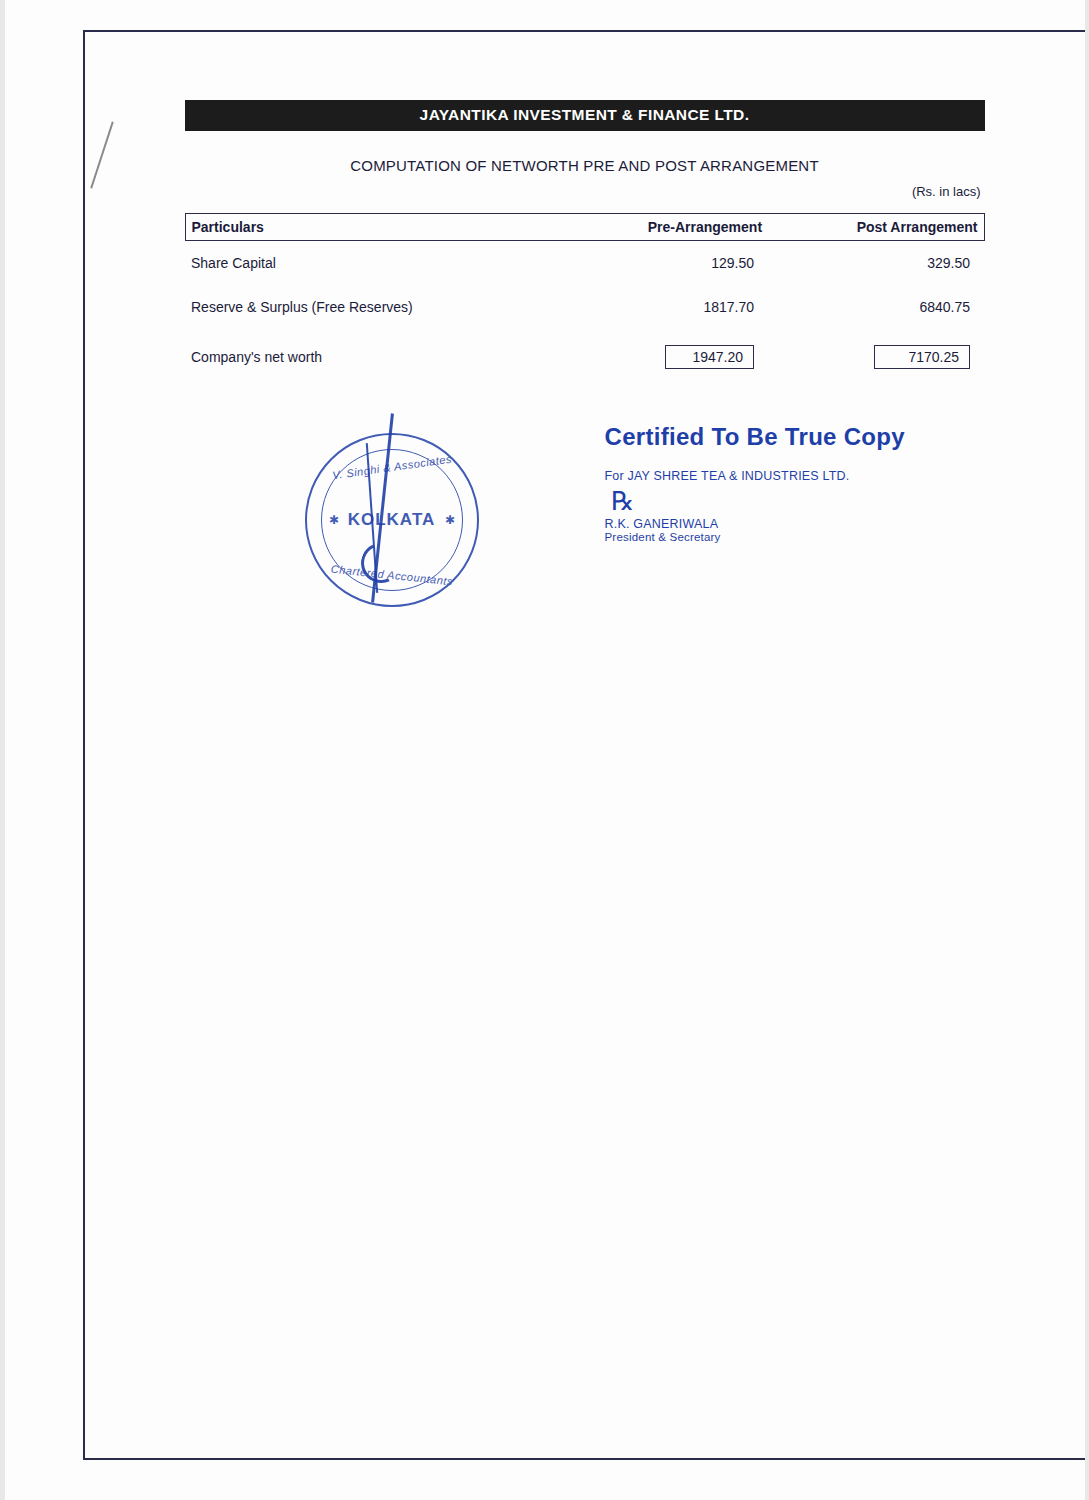JAYANTIKA INVESTMENT & FINANCE LTD.
COMPUTATION OF NETWORTH PRE AND POST ARRANGEMENT
(Rs. in lacs)
| Particulars | Pre-Arrangement | Post Arrangement |
| --- | --- | --- |
| Share Capital | 129.50 | 329.50 |
| Reserve & Surplus (Free Reserves) | 1817.70 | 6840.75 |
| Company's net worth | 1947.20 | 7170.25 |
V. Singhi & Associates
✱
KOLKATA
✱
Chartered Accountants
Certified To Be True Copy
For JAY SHREE TEA & INDUSTRIES LTD.
℞
R.K. GANERIWALA
President & Secretary